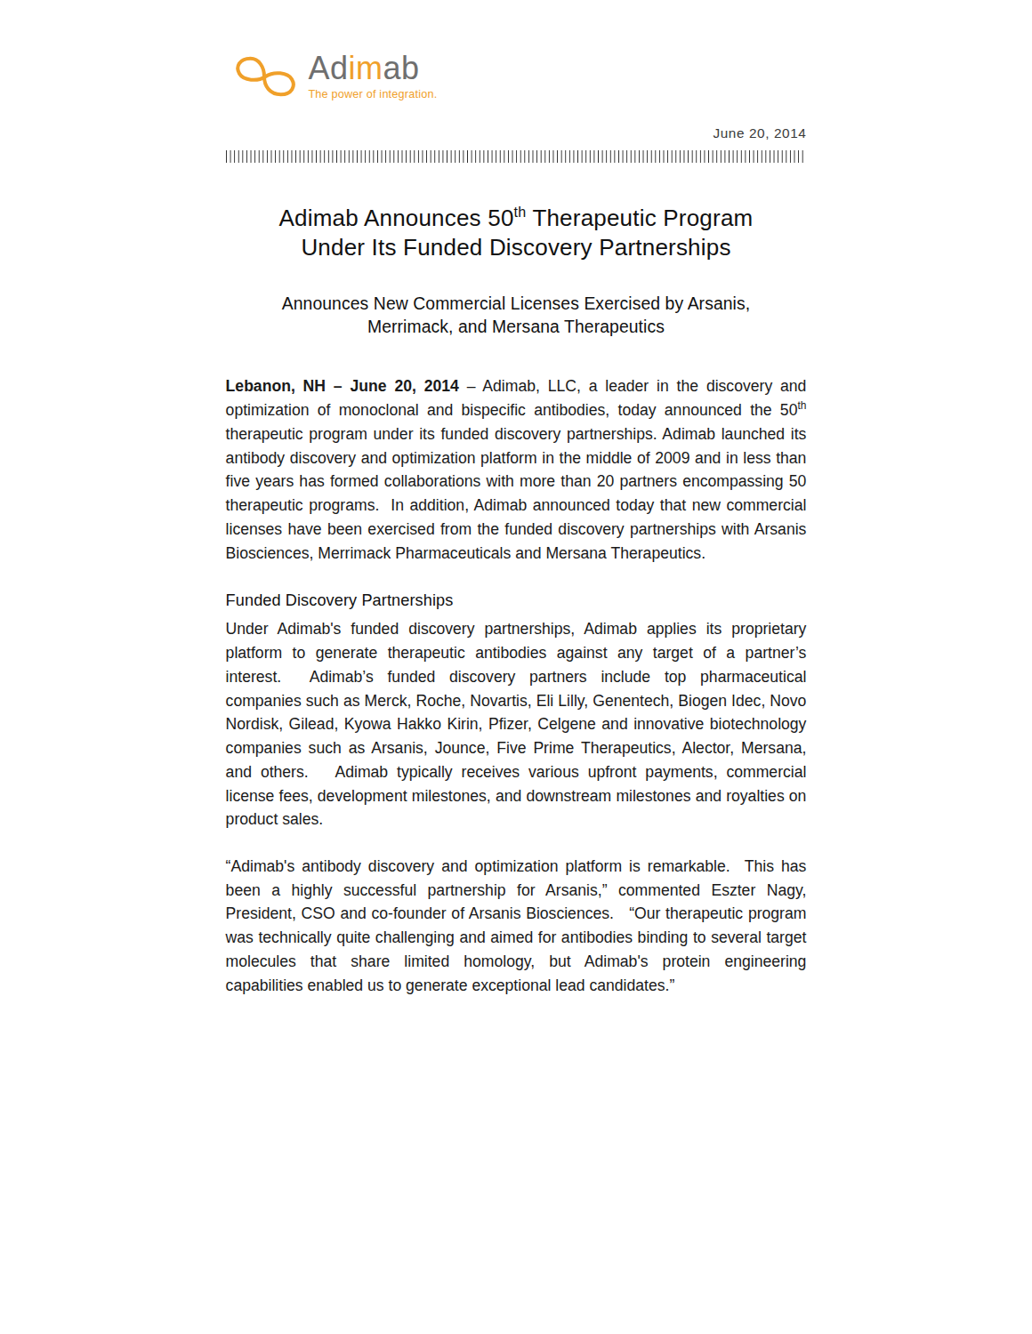Adimab
The power of integration.
June 20, 2014
Adimab Announces 50th Therapeutic Program
Under Its Funded Discovery Partnerships
Announces New Commercial Licenses Exercised by Arsanis,
Merrimack, and Mersana Therapeutics
Lebanon, NH – June 20, 2014 – Adimab, LLC, a leader in the discovery and optimization of monoclonal and bispecific antibodies, today announced the 50th therapeutic program under its funded discovery partnerships. Adimab launched its antibody discovery and optimization platform in the middle of 2009 and in less than five years has formed collaborations with more than 20 partners encompassing 50 therapeutic programs. In addition, Adimab announced today that new commercial licenses have been exercised from the funded discovery partnerships with Arsanis Biosciences, Merrimack Pharmaceuticals and Mersana Therapeutics.
Funded Discovery Partnerships
Under Adimab's funded discovery partnerships, Adimab applies its proprietary platform to generate therapeutic antibodies against any target of a partner’s interest. Adimab’s funded discovery partners include top pharmaceutical companies such as Merck, Roche, Novartis, Eli Lilly, Genentech, Biogen Idec, Novo Nordisk, Gilead, Kyowa Hakko Kirin, Pfizer, Celgene and innovative biotechnology companies such as Arsanis, Jounce, Five Prime Therapeutics, Alector, Mersana, and others. Adimab typically receives various upfront payments, commercial license fees, development milestones, and downstream milestones and royalties on product sales.
“Adimab's antibody discovery and optimization platform is remarkable. This has been a highly successful partnership for Arsanis,” commented Eszter Nagy, President, CSO and co-founder of Arsanis Biosciences. “Our therapeutic program was technically quite challenging and aimed for antibodies binding to several target molecules that share limited homology, but Adimab's protein engineering capabilities enabled us to generate exceptional lead candidates.”